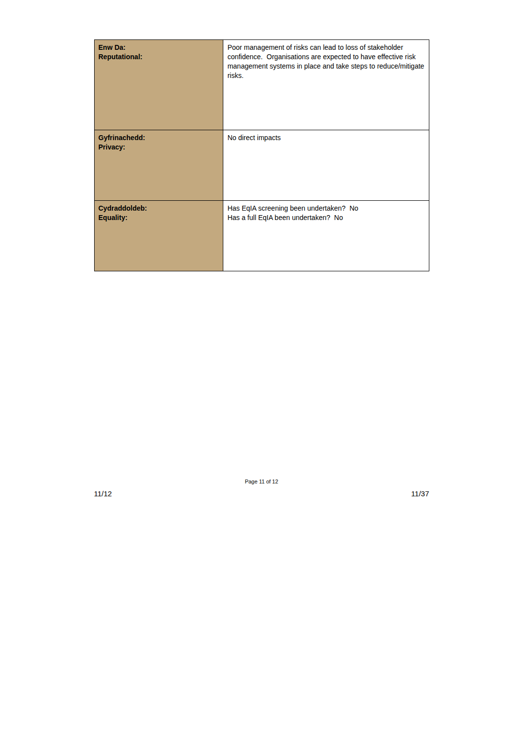| Enw Da: Reputational: | Poor management of risks can lead to loss of stakeholder confidence. Organisations are expected to have effective risk management systems in place and take steps to reduce/mitigate risks. |
| Gyfrinachedd: Privacy: | No direct impacts |
| Cydraddoldeb: Equality: | Has EqIA screening been undertaken? No Has a full EqIA been undertaken? No |
Page 11 of 12
11/12 11/37